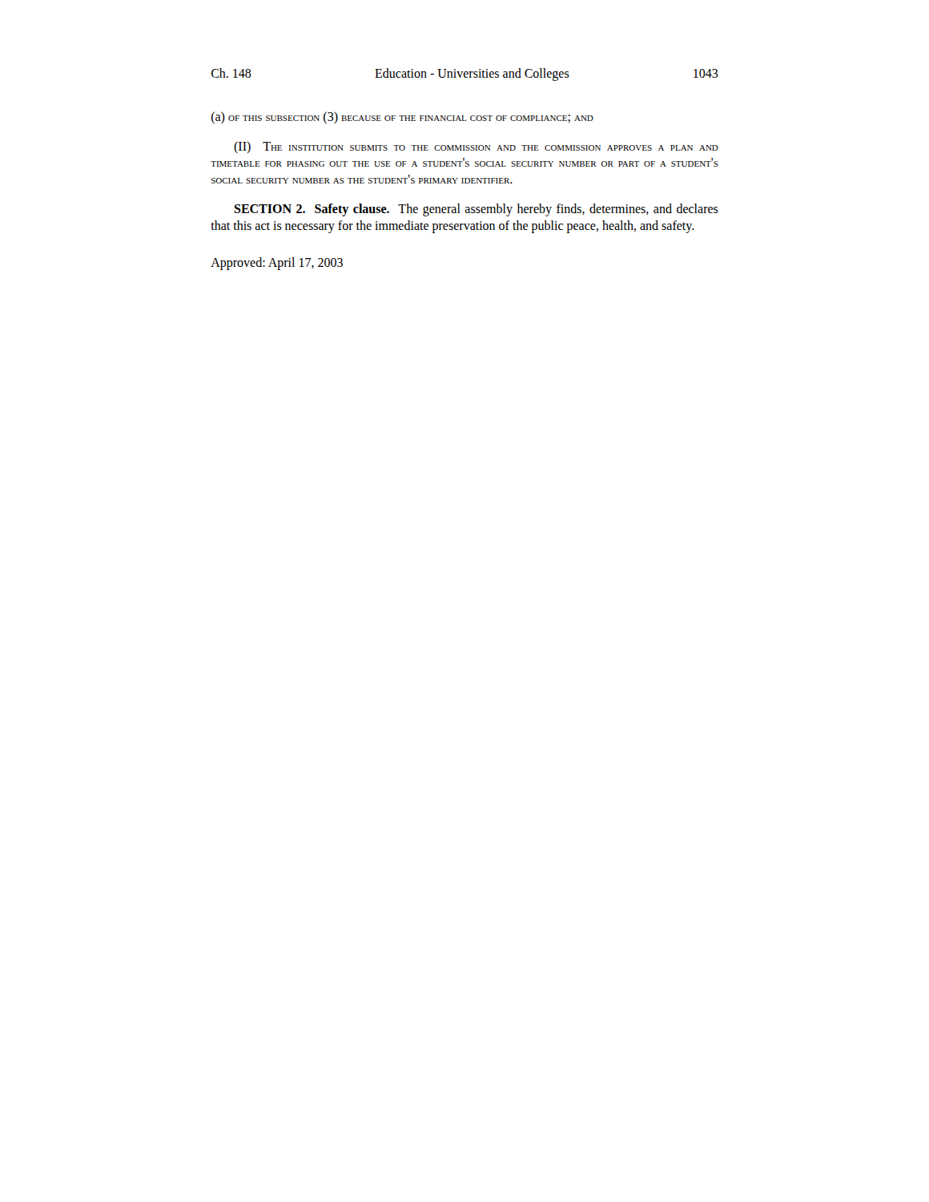Ch. 148 Education - Universities and Colleges 1043
(a) of this subsection (3) because of the financial cost of compliance; and
(II) The institution submits to the commission and the commission approves a plan and timetable for phasing out the use of a student's social security number or part of a student's social security number as the student's primary identifier.
SECTION 2. Safety clause. The general assembly hereby finds, determines, and declares that this act is necessary for the immediate preservation of the public peace, health, and safety.
Approved: April 17, 2003